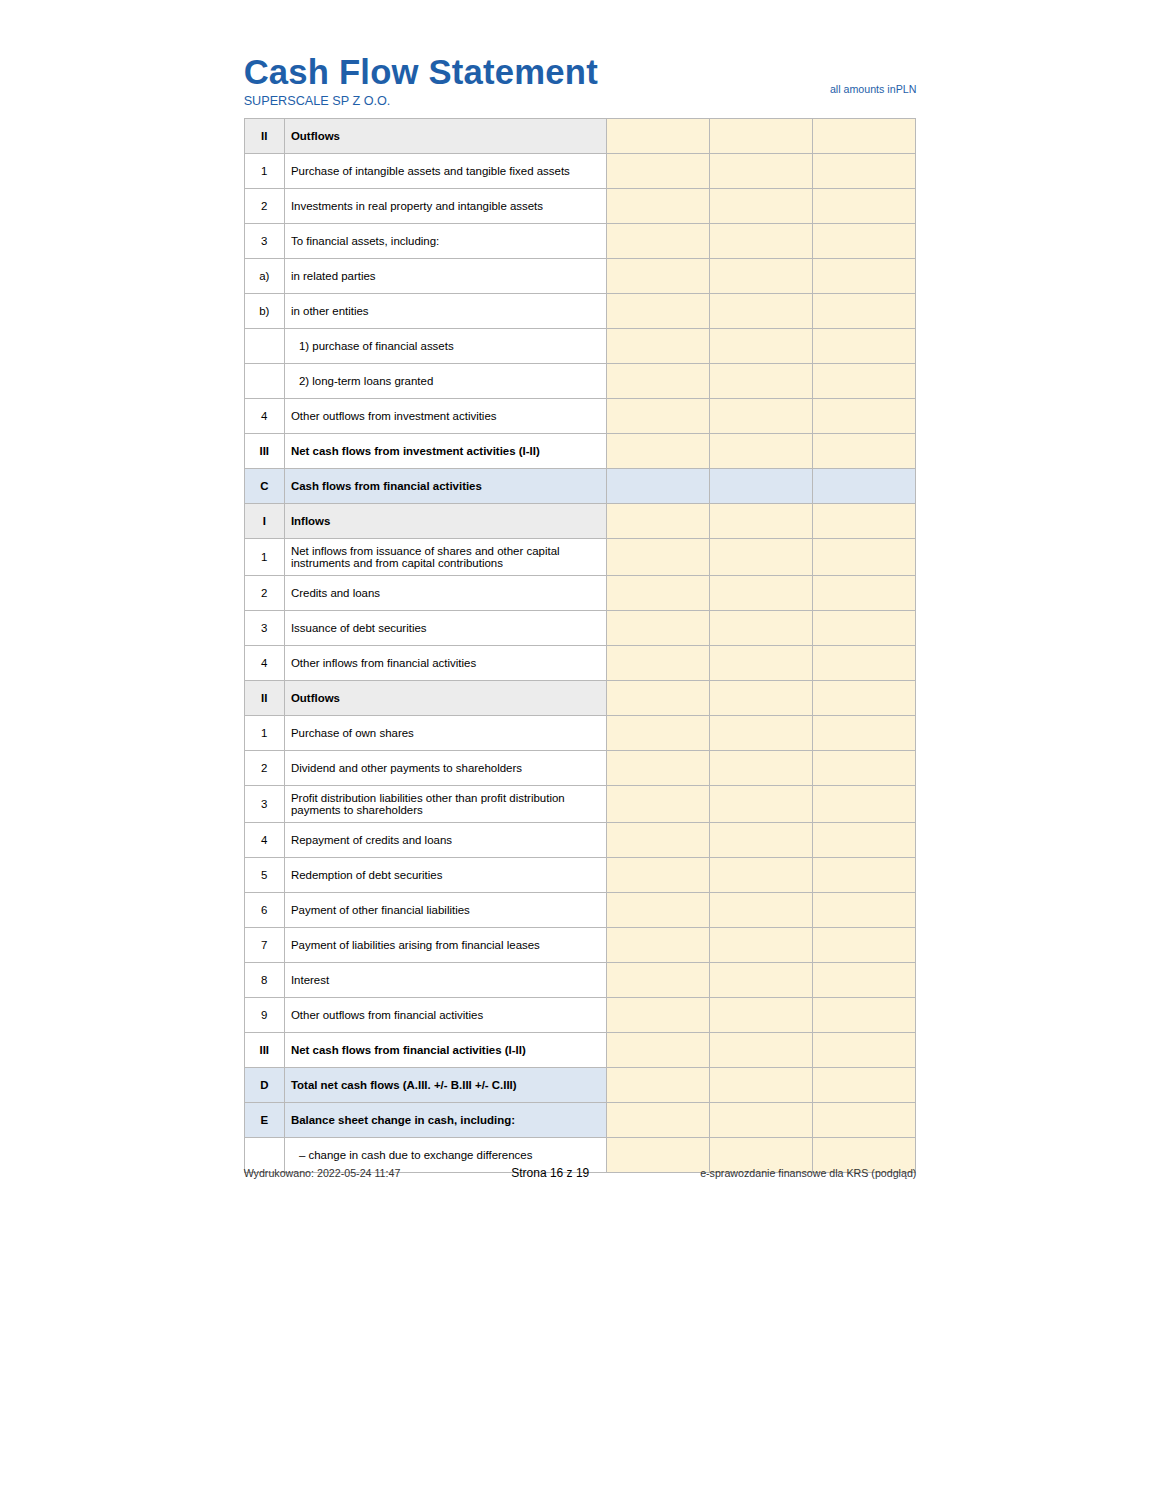Cash Flow Statement
SUPERSCALE SP Z O.O.
all amounts inPLN
| II | Outflows | | | |
| 1 | Purchase of intangible assets and tangible fixed assets | | | |
| 2 | Investments in real property and intangible assets | | | |
| 3 | To financial assets, including: | | | |
| a) | in related parties | | | |
| b) | in other entities | | | |
| | 1) purchase of financial assets | | | |
| | 2) long-term loans granted | | | |
| 4 | Other outflows from investment activities | | | |
| III | Net cash flows from investment activities (I-II) | | | |
| C | Cash flows from financial activities | | | |
| I | Inflows | | | |
| 1 | Net inflows from issuance of shares and other capital instruments and from capital contributions | | | |
| 2 | Credits and loans | | | |
| 3 | Issuance of debt securities | | | |
| 4 | Other inflows from financial activities | | | |
| II | Outflows | | | |
| 1 | Purchase of own shares | | | |
| 2 | Dividend and other payments to shareholders | | | |
| 3 | Profit distribution liabilities other than profit distribution payments to shareholders | | | |
| 4 | Repayment of credits and loans | | | |
| 5 | Redemption of debt securities | | | |
| 6 | Payment of other financial liabilities | | | |
| 7 | Payment of liabilities arising from financial leases | | | |
| 8 | Interest | | | |
| 9 | Other outflows from financial activities | | | |
| III | Net cash flows from financial activities (I-II) | | | |
| D | Total net cash flows (A.III. +/- B.III +/- C.III) | | | |
| E | Balance sheet change in cash, including: | | | |
| | – change in cash due to exchange differences | | | |
Wydrukowano: 2022-05-24 11:47
Strona 16 z 19
e-sprawozdanie finansowe dla KRS (podgląd)